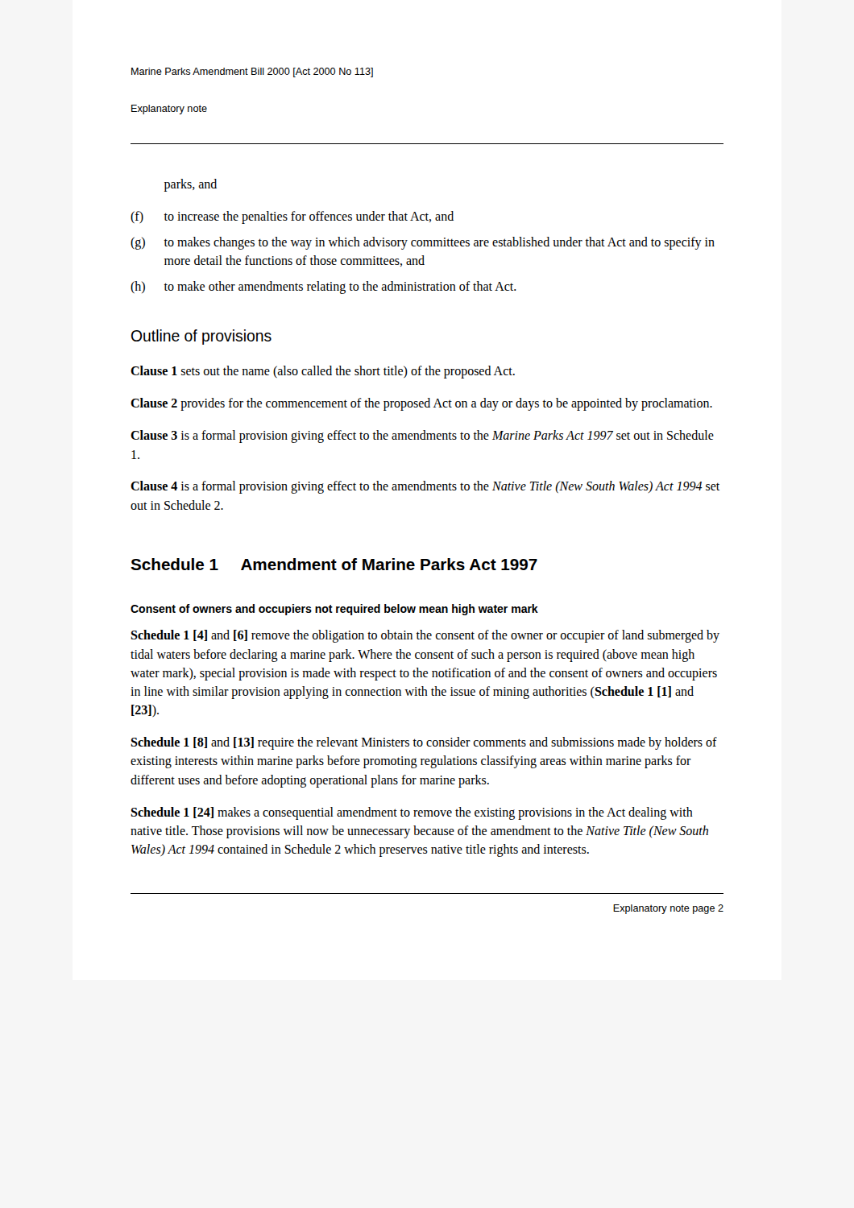Marine Parks Amendment Bill 2000 [Act 2000 No 113]
Explanatory note
parks, and
(f) to increase the penalties for offences under that Act, and
(g) to makes changes to the way in which advisory committees are established under that Act and to specify in more detail the functions of those committees, and
(h) to make other amendments relating to the administration of that Act.
Outline of provisions
Clause 1 sets out the name (also called the short title) of the proposed Act.
Clause 2 provides for the commencement of the proposed Act on a day or days to be appointed by proclamation.
Clause 3 is a formal provision giving effect to the amendments to the Marine Parks Act 1997 set out in Schedule 1.
Clause 4 is a formal provision giving effect to the amendments to the Native Title (New South Wales) Act 1994 set out in Schedule 2.
Schedule 1 Amendment of Marine Parks Act 1997
Consent of owners and occupiers not required below mean high water mark
Schedule 1 [4] and [6] remove the obligation to obtain the consent of the owner or occupier of land submerged by tidal waters before declaring a marine park. Where the consent of such a person is required (above mean high water mark), special provision is made with respect to the notification of and the consent of owners and occupiers in line with similar provision applying in connection with the issue of mining authorities (Schedule 1 [1] and [23]).
Schedule 1 [8] and [13] require the relevant Ministers to consider comments and submissions made by holders of existing interests within marine parks before promoting regulations classifying areas within marine parks for different uses and before adopting operational plans for marine parks.
Schedule 1 [24] makes a consequential amendment to remove the existing provisions in the Act dealing with native title. Those provisions will now be unnecessary because of the amendment to the Native Title (New South Wales) Act 1994 contained in Schedule 2 which preserves native title rights and interests.
Explanatory note page 2